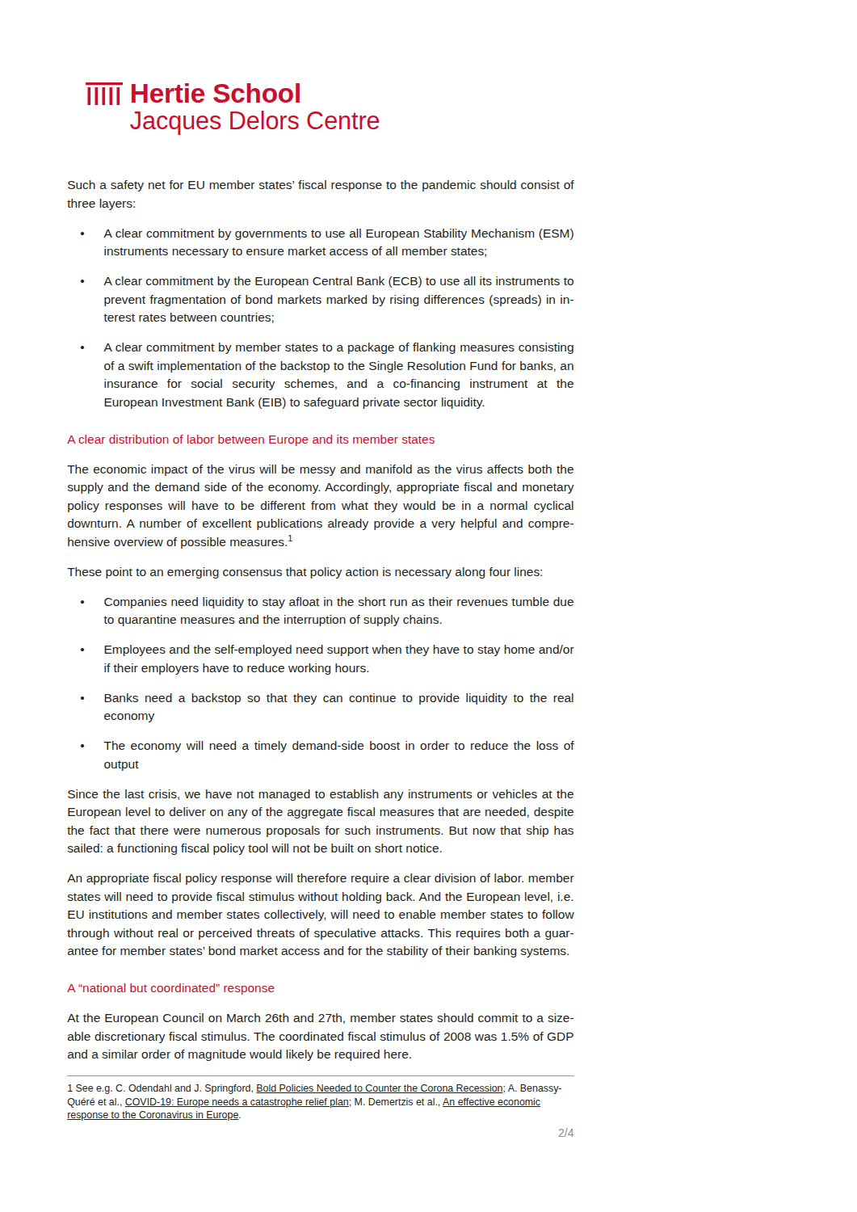Hertie School
Jacques Delors Centre
Such a safety net for EU member states’ fiscal response to the pandemic should consist of three layers:
A clear commitment by governments to use all European Stability Mechanism (ESM) instruments necessary to ensure market access of all member states;
A clear commitment by the European Central Bank (ECB) to use all its instruments to prevent fragmentation of bond markets marked by rising differences (spreads) in interest rates between countries;
A clear commitment by member states to a package of flanking measures consisting of a swift implementation of the backstop to the Single Resolution Fund for banks, an insurance for social security schemes, and a co-financing instrument at the European Investment Bank (EIB) to safeguard private sector liquidity.
A clear distribution of labor between Europe and its member states
The economic impact of the virus will be messy and manifold as the virus affects both the supply and the demand side of the economy. Accordingly, appropriate fiscal and monetary policy responses will have to be different from what they would be in a normal cyclical downturn. A number of excellent publications already provide a very helpful and comprehensive overview of possible measures.1
These point to an emerging consensus that policy action is necessary along four lines:
Companies need liquidity to stay afloat in the short run as their revenues tumble due to quarantine measures and the interruption of supply chains.
Employees and the self-employed need support when they have to stay home and/or if their employers have to reduce working hours.
Banks need a backstop so that they can continue to provide liquidity to the real economy
The economy will need a timely demand-side boost in order to reduce the loss of output
Since the last crisis, we have not managed to establish any instruments or vehicles at the European level to deliver on any of the aggregate fiscal measures that are needed, despite the fact that there were numerous proposals for such instruments. But now that ship has sailed: a functioning fiscal policy tool will not be built on short notice.
An appropriate fiscal policy response will therefore require a clear division of labor. member states will need to provide fiscal stimulus without holding back. And the European level, i.e. EU institutions and member states collectively, will need to enable member states to follow through without real or perceived threats of speculative attacks. This requires both a guarantee for member states’ bond market access and for the stability of their banking systems.
A “national but coordinated” response
At the European Council on March 26th and 27th, member states should commit to a sizeable discretionary fiscal stimulus. The coordinated fiscal stimulus of 2008 was 1.5% of GDP and a similar order of magnitude would likely be required here.
1 See e.g. C. Odendahl and J. Springford, Bold Policies Needed to Counter the Corona Recession; A. Benassy-Quéré et al., COVID-19: Europe needs a catastrophe relief plan; M. Demertzis et al., An effective economic response to the Coronavirus in Europe.
2/4